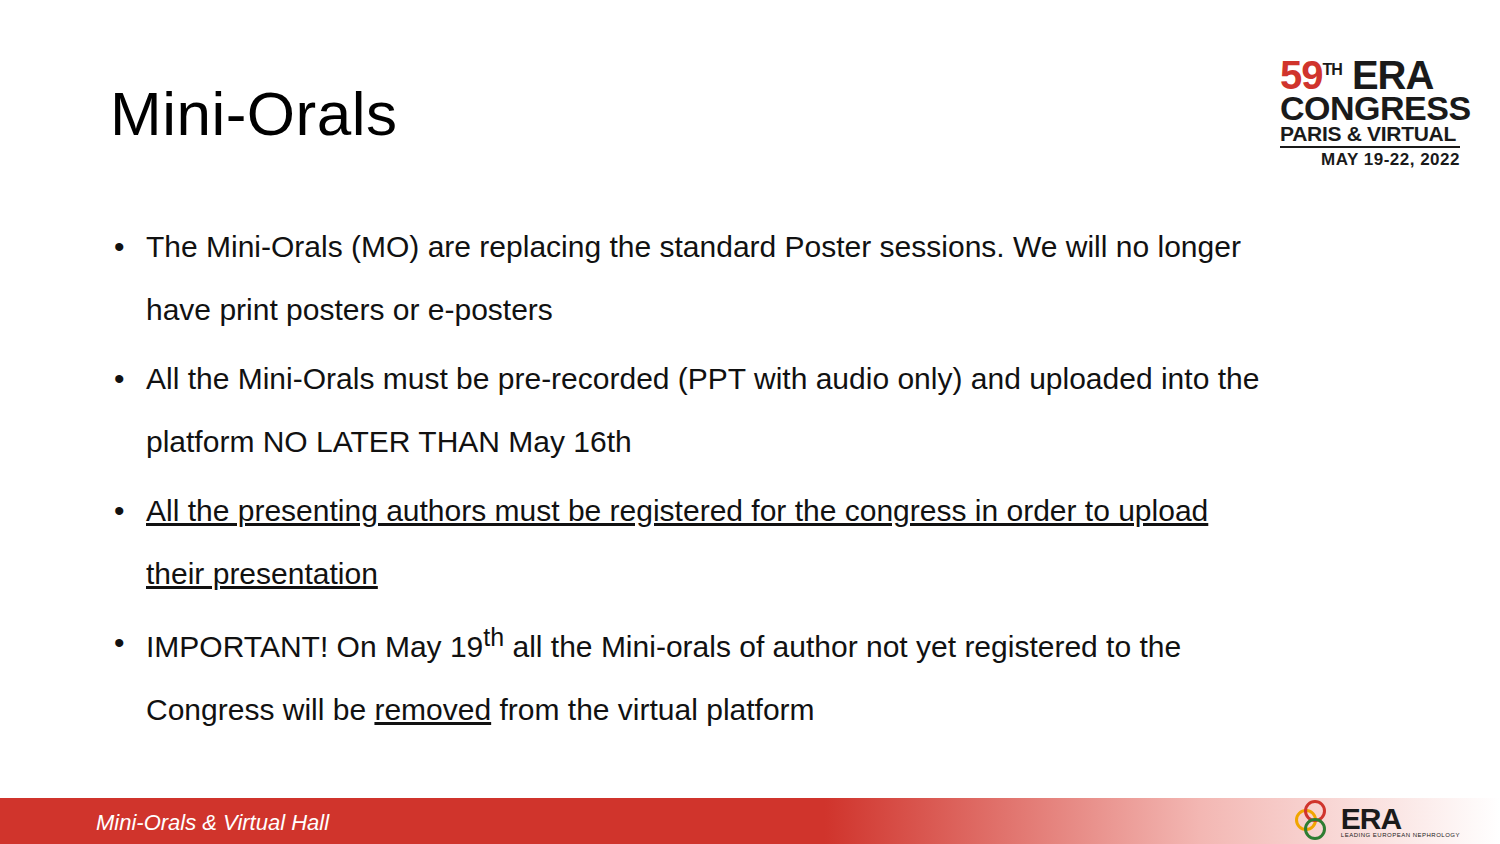Mini-Orals
59TH ERA
CONGRESS
PARIS & VIRTUAL
MAY 19-22, 2022
The Mini-Orals (MO) are replacing the standard Poster sessions. We will no longer have print posters or e-posters
All the Mini-Orals must be pre-recorded (PPT with audio only) and uploaded into the platform NO LATER THAN May 16th
All the presenting authors must be registered for the congress in order to upload their presentation
IMPORTANT! On May 19th all the Mini-orals of author not yet registered to the Congress will be removed from the virtual platform
Mini-Orals & Virtual Hall
ERA
LEADING EUROPEAN NEPHROLOGY